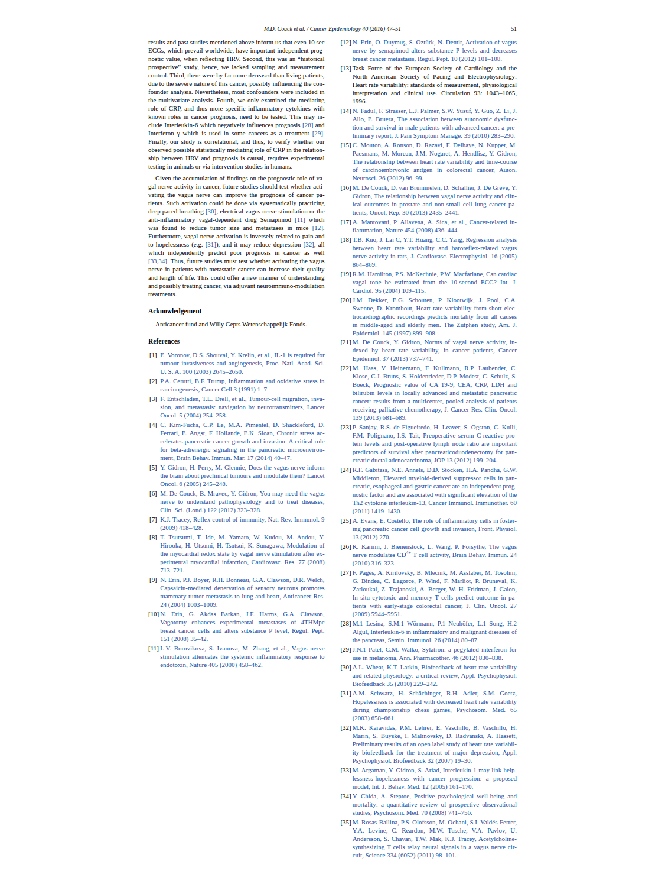M.D. Couck et al. / Cancer Epidemiology 40 (2016) 47–51
51
results and past studies mentioned above inform us that even 10 sec ECGs, which prevail worldwide, have important independent prognostic value, when reflecting HRV. Second, this was an “historical prospective” study, hence, we lacked sampling and measurement control. Third, there were by far more deceased than living patients, due to the severe nature of this cancer, possibly influencing the confounder analysis. Nevertheless, most confounders were included in the multivariate analysis. Fourth, we only examined the mediating role of CRP, and thus more specific inflammatory cytokines with known roles in cancer prognosis, need to be tested. This may include Interleukin-6 which negatively influences prognosis [28] and Interferon γ which is used in some cancers as a treatment [29]. Finally, our study is correlational, and thus, to verify whether our observed possible statistically mediating role of CRP in the relationship between HRV and prognosis is causal, requires experimental testing in animals or via intervention studies in humans.
Given the accumulation of findings on the prognostic role of vagal nerve activity in cancer, future studies should test whether activating the vagus nerve can improve the prognosis of cancer patients. Such activation could be done via systematically practicing deep paced breathing [30], electrical vagus nerve stimulation or the anti-inflammatory vagal-dependent drug Semapimod [11] which was found to reduce tumor size and metastases in mice [12]. Furthermore, vagal nerve activation is inversely related to pain and to hopelessness (e.g. [31]), and it may reduce depression [32], all which independently predict poor prognosis in cancer as well [33,34]. Thus, future studies must test whether activating the vagus nerve in patients with metastatic cancer can increase their quality and length of life. This could offer a new manner of understanding and possibly treating cancer, via adjuvant neuroimmuno-modulation treatments.
Acknowledgement
Anticancer fund and Willy Gepts Wetenschappelijk Fonds.
References
[1] E. Voronov, D.S. Shouval, Y. Krelin, et al., IL-1 is required for tumour invasiveness and angiogenesis, Proc. Natl. Acad. Sci. U. S. A. 100 (2003) 2645–2650.
[2] P.A. Cerutti, B.F. Trump, Inflammation and oxidative stress in carcinogenesis, Cancer Cell 3 (1991) 1–7.
[3] F. Entschladen, T.L. Drell, et al., Tumour-cell migration, invasion, and metastasis: navigation by neurotransmitters, Lancet Oncol. 5 (2004) 254–258.
[4] C. Kim-Fuchs, C.P. Le, M.A. Pimentel, D. Shackleford, D. Ferrari, E. Angst, F. Hollande, E.K. Sloan, Chronic stress accelerates pancreatic cancer growth and invasion: A critical role for beta-adrenergic signaling in the pancreatic microenvironment, Brain Behav. Immun. Mar. 17 (2014) 40–47.
[5] Y. Gidron, H. Perry, M. Glennie, Does the vagus nerve inform the brain about preclinical tumours and modulate them? Lancet Oncol. 6 (2005) 245–248.
[6] M. De Couck, B. Mravec, Y. Gidron, You may need the vagus nerve to understand pathophysiology and to treat diseases, Clin. Sci. (Lond.) 122 (2012) 323–328.
[7] K.J. Tracey, Reflex control of immunity, Nat. Rev. Immunol. 9 (2009) 418–428.
[8] T. Tsutsumi, T. Ide, M. Yamato, W. Kudou, M. Andou, Y. Hirooka, H. Utsumi, H. Tsutsui, K. Sunagawa, Modulation of the myocardial redox state by vagal nerve stimulation after experimental myocardial infarction, Cardiovasc. Res. 77 (2008) 713–721.
[9] N. Erin, P.J. Boyer, R.H. Bonneau, G.A. Clawson, D.R. Welch, Capsaicin-mediated denervation of sensory neurons promotes mammary tumor metastasis to lung and heart, Anticancer Res. 24 (2004) 1003–1009.
[10] N. Erin, G. Akdas Barkan, J.F. Harms, G.A. Clawson, Vagotomy enhances experimental metastases of 4THMpc breast cancer cells and alters substance P level, Regul. Pept. 151 (2008) 35–42.
[11] L.V. Borovikova, S. Ivanova, M. Zhang, et al., Vagus nerve stimulation attenuates the systemic inflammatory response to endotoxin, Nature 405 (2000) 458–462.
[12] N. Erin, O. Duymuş, S. Oztürk, N. Demir, Activation of vagus nerve by semapimod alters substance P levels and decreases breast cancer metastasis, Regul. Pept. 10 (2012) 101–108.
[13] Task Force of the European Society of Cardiology and the North American Society of Pacing and Electrophysiology: Heart rate variability: standards of measurement, physiological interpretation and clinical use. Circulation 93: 1043–1065, 1996.
[14] N. Fadul, F. Strasser, L.J. Palmer, S.W. Yusuf, Y. Guo, Z. Li, J. Allo, E. Bruera, The association between autonomic dysfunction and survival in male patients with advanced cancer: a preliminary report, J. Pain Symptom Manage. 39 (2010) 283–290.
[15] C. Mouton, A. Ronson, D. Razavi, F. Delhaye, N. Kupper, M. Paesmans, M. Moreau, J.M. Nogaret, A. Hendlisz, Y. Gidron, The relationship between heart rate variability and time-course of carcinoembryonic antigen in colorectal cancer, Auton. Neurosci. 26 (2012) 96–99.
[16] M. De Couck, D. van Brummelen, D. Schallier, J. De Grève, Y. Gidron, The relationship between vagal nerve activity and clinical outcomes in prostate and non-small cell lung cancer patients, Oncol. Rep. 30 (2013) 2435–2441.
[17] A. Mantovani, P. Allavena, A. Sica, et al., Cancer-related inflammation, Nature 454 (2008) 436–444.
[18] T.B. Kuo, J. Lai C, Y.T. Huang, C.C. Yang, Regression analysis between heart rate variability and baroreflex-related vagus nerve activity in rats, J. Cardiovasc. Electrophysiol. 16 (2005) 864–869.
[19] R.M. Hamilton, P.S. McKechnie, P.W. Macfarlane, Can cardiac vagal tone be estimated from the 10-second ECG? Int. J. Cardiol. 95 (2004) 109–115.
[20] J.M. Dekker, E.G. Schouten, P. Klootwijk, J. Pool, C.A. Swenne, D. Kromhout, Heart rate variability from short electrocardiographic recordings predicts mortality from all causes in middle-aged and elderly men. The Zutphen study, Am. J. Epidemiol. 145 (1997) 899–908.
[21] M. De Couck, Y. Gidron, Norms of vagal nerve activity, indexed by heart rate variability, in cancer patients, Cancer Epidemiol. 37 (2013) 737–741.
[22] M. Haas, V. Heinemann, F. Kullmann, R.P. Laubender, C. Klose, C.J. Bruns, S. Holdenrieder, D.P. Modest, C. Schulz, S. Boeck, Prognostic value of CA 19-9, CEA, CRP, LDH and bilirubin levels in locally advanced and metastatic pancreatic cancer: results from a multicenter, pooled analysis of patients receiving palliative chemotherapy, J. Cancer Res. Clin. Oncol. 139 (2013) 681–689.
[23] P. Sanjay, R.S. de Figueiredo, H. Leaver, S. Ogston, C. Kulli, F.M. Polignano, I.S. Tait, Preoperative serum C-reactive protein levels and post-operative lymph node ratio are important predictors of survival after pancreaticoduodenectomy for pancreatic ductal adenocarcinoma, JOP 13 (2012) 199–204.
[24] R.F. Gabitass, N.E. Annels, D.D. Stocken, H.A. Pandha, G.W. Middleton, Elevated myeloid-derived suppressor cells in pancreatic, esophageal and gastric cancer are an independent prognostic factor and are associated with significant elevation of the Th2 cytokine interleukin-13, Cancer Immunol. Immunother. 60 (2011) 1419–1430.
[25] A. Evans, E. Costello, The role of inflammatory cells in fostering pancreatic cancer cell growth and invasion, Front. Physiol. 13 (2012) 270.
[26] K. Karimi, J. Bienenstock, L. Wang, P. Forsythe, The vagus nerve modulates CD4+ T cell activity, Brain Behav. Immun. 24 (2010) 316–323.
[27] F. Pagès, A. Kirilovsky, B. Mlecnik, M. Asslaber, M. Tosolini, G. Bindea, C. Lagorce, P. Wind, F. Marliot, P. Bruneval, K. Zatloukal, Z. Trajanoski, A. Berger, W. H. Fridman, J. Galon, In situ cytotoxic and memory T cells predict outcome in patients with early-stage colorectal cancer, J. Clin. Oncol. 27 (2009) 5944–5951.
[28] M.1 Lesina, S.M.1 Wörmann, P.1 Neuhöfer, L.1 Song, H.2 Algül, Interleukin-6 in inflammatory and malignant diseases of the pancreas, Semin. Immunol. 26 (2014) 80–87.
[29] J.N.1 Patel, C.M. Walko, Sylatron: a pegylated interferon for use in melanoma, Ann. Pharmacother. 46 (2012) 830–838.
[30] A.L. Wheat, K.T. Larkin, Biofeedback of heart rate variability and related physiology: a critical review, Appl. Psychophysiol. Biofeedback 35 (2010) 229–242.
[31] A.M. Schwarz, H. Schächinger, R.H. Adler, S.M. Goetz, Hopelessness is associated with decreased heart rate variability during championship chess games, Psychosom. Med. 65 (2003) 658–661.
[32] M.K. Karavidas, P.M. Lehrer, E. Vaschillo, B. Vaschillo, H. Marin, S. Buyske, I. Malinovsky, D. Radvanski, A. Hassett, Preliminary results of an open label study of heart rate variability biofeedback for the treatment of major depression, Appl. Psychophysiol. Biofeedback 32 (2007) 19–30.
[33] M. Argaman, Y. Gidron, S. Ariad, Interleukin-1 may link helplessness-hopelessness with cancer progression: a proposed model, Int. J. Behav. Med. 12 (2005) 161–170.
[34] Y. Chida, A. Steptoe, Positive psychological well-being and mortality: a quantitative review of prospective observational studies, Psychosom. Med. 70 (2008) 741–756.
[35] M. Rosas-Ballina, P.S. Olofsson, M. Ochani, S.I. Valdés-Ferrer, Y.A. Levine, C. Reardon, M.W. Tusche, V.A. Pavlov, U. Andersson, S. Chavan, T.W. Mak, K.J. Tracey, Acetylcholine-synthesizing T cells relay neural signals in a vagus nerve circuit, Science 334 (6052) (2011) 98–101.